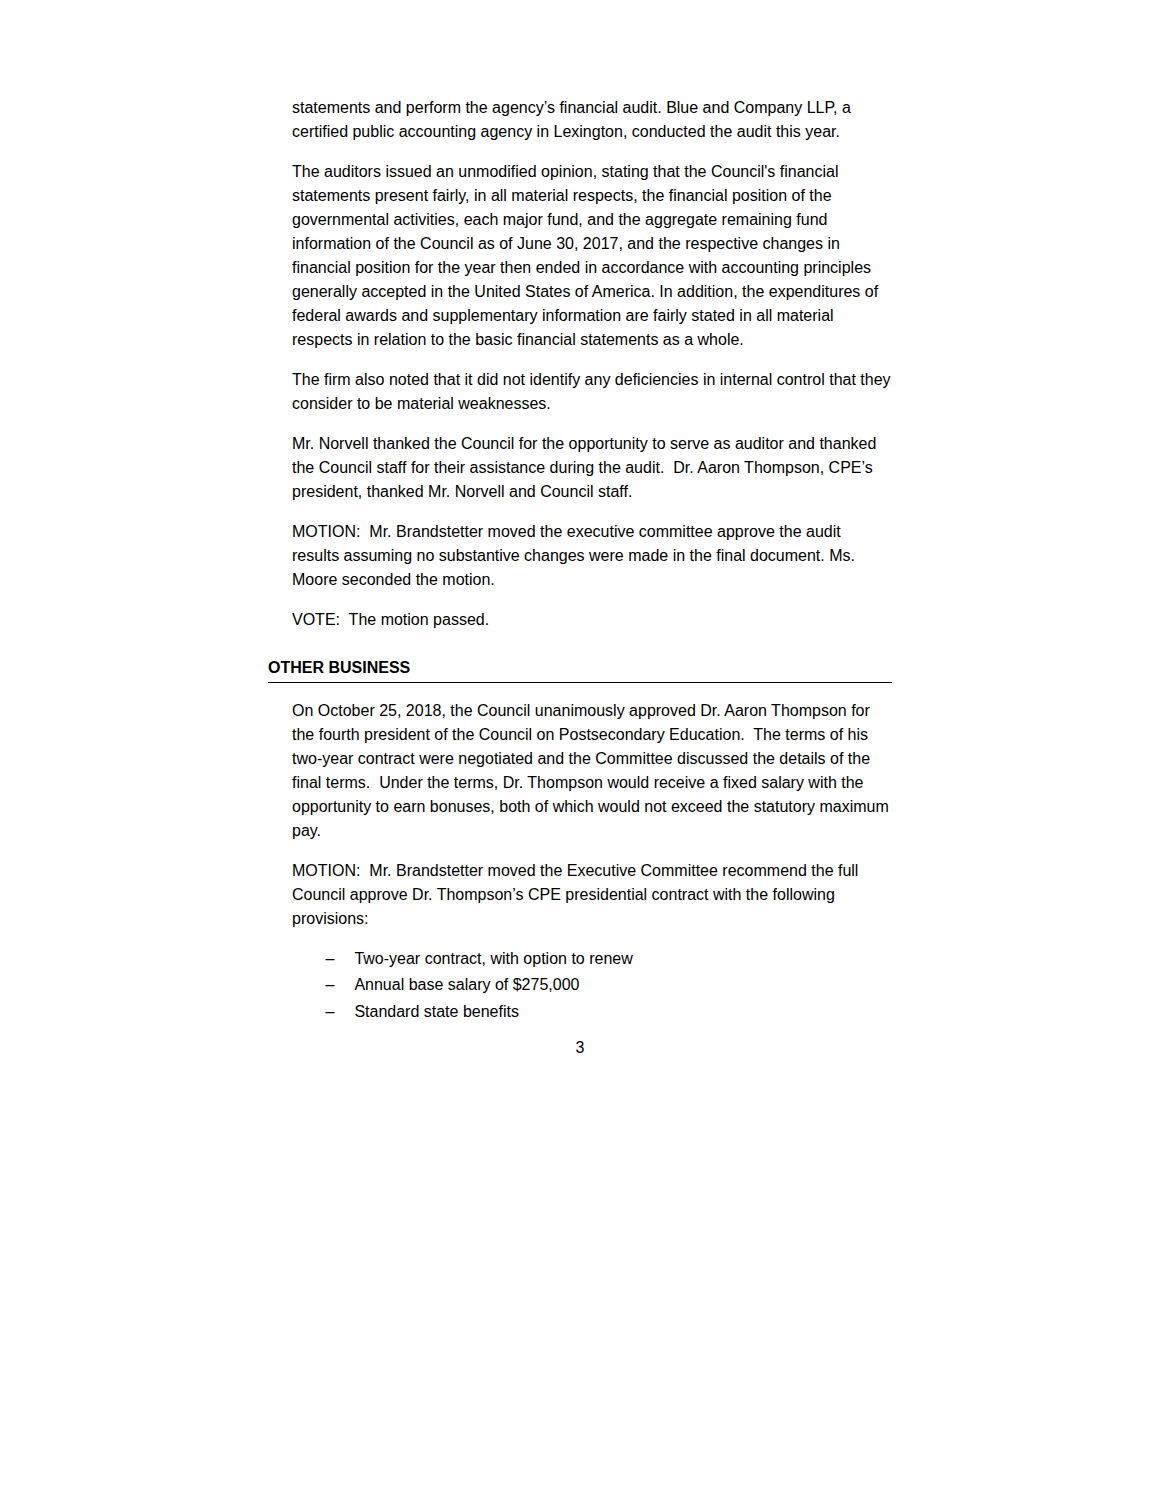statements and perform the agency’s financial audit. Blue and Company LLP, a certified public accounting agency in Lexington, conducted the audit this year.
The auditors issued an unmodified opinion, stating that the Council's financial statements present fairly, in all material respects, the financial position of the governmental activities, each major fund, and the aggregate remaining fund information of the Council as of June 30, 2017, and the respective changes in financial position for the year then ended in accordance with accounting principles generally accepted in the United States of America. In addition, the expenditures of federal awards and supplementary information are fairly stated in all material respects in relation to the basic financial statements as a whole.
The firm also noted that it did not identify any deficiencies in internal control that they consider to be material weaknesses.
Mr. Norvell thanked the Council for the opportunity to serve as auditor and thanked the Council staff for their assistance during the audit. Dr. Aaron Thompson, CPE’s president, thanked Mr. Norvell and Council staff.
MOTION: Mr. Brandstetter moved the executive committee approve the audit results assuming no substantive changes were made in the final document. Ms. Moore seconded the motion.
VOTE: The motion passed.
OTHER BUSINESS
On October 25, 2018, the Council unanimously approved Dr. Aaron Thompson for the fourth president of the Council on Postsecondary Education. The terms of his two-year contract were negotiated and the Committee discussed the details of the final terms. Under the terms, Dr. Thompson would receive a fixed salary with the opportunity to earn bonuses, both of which would not exceed the statutory maximum pay.
MOTION: Mr. Brandstetter moved the Executive Committee recommend the full Council approve Dr. Thompson’s CPE presidential contract with the following provisions:
Two-year contract, with option to renew
Annual base salary of $275,000
Standard state benefits
3